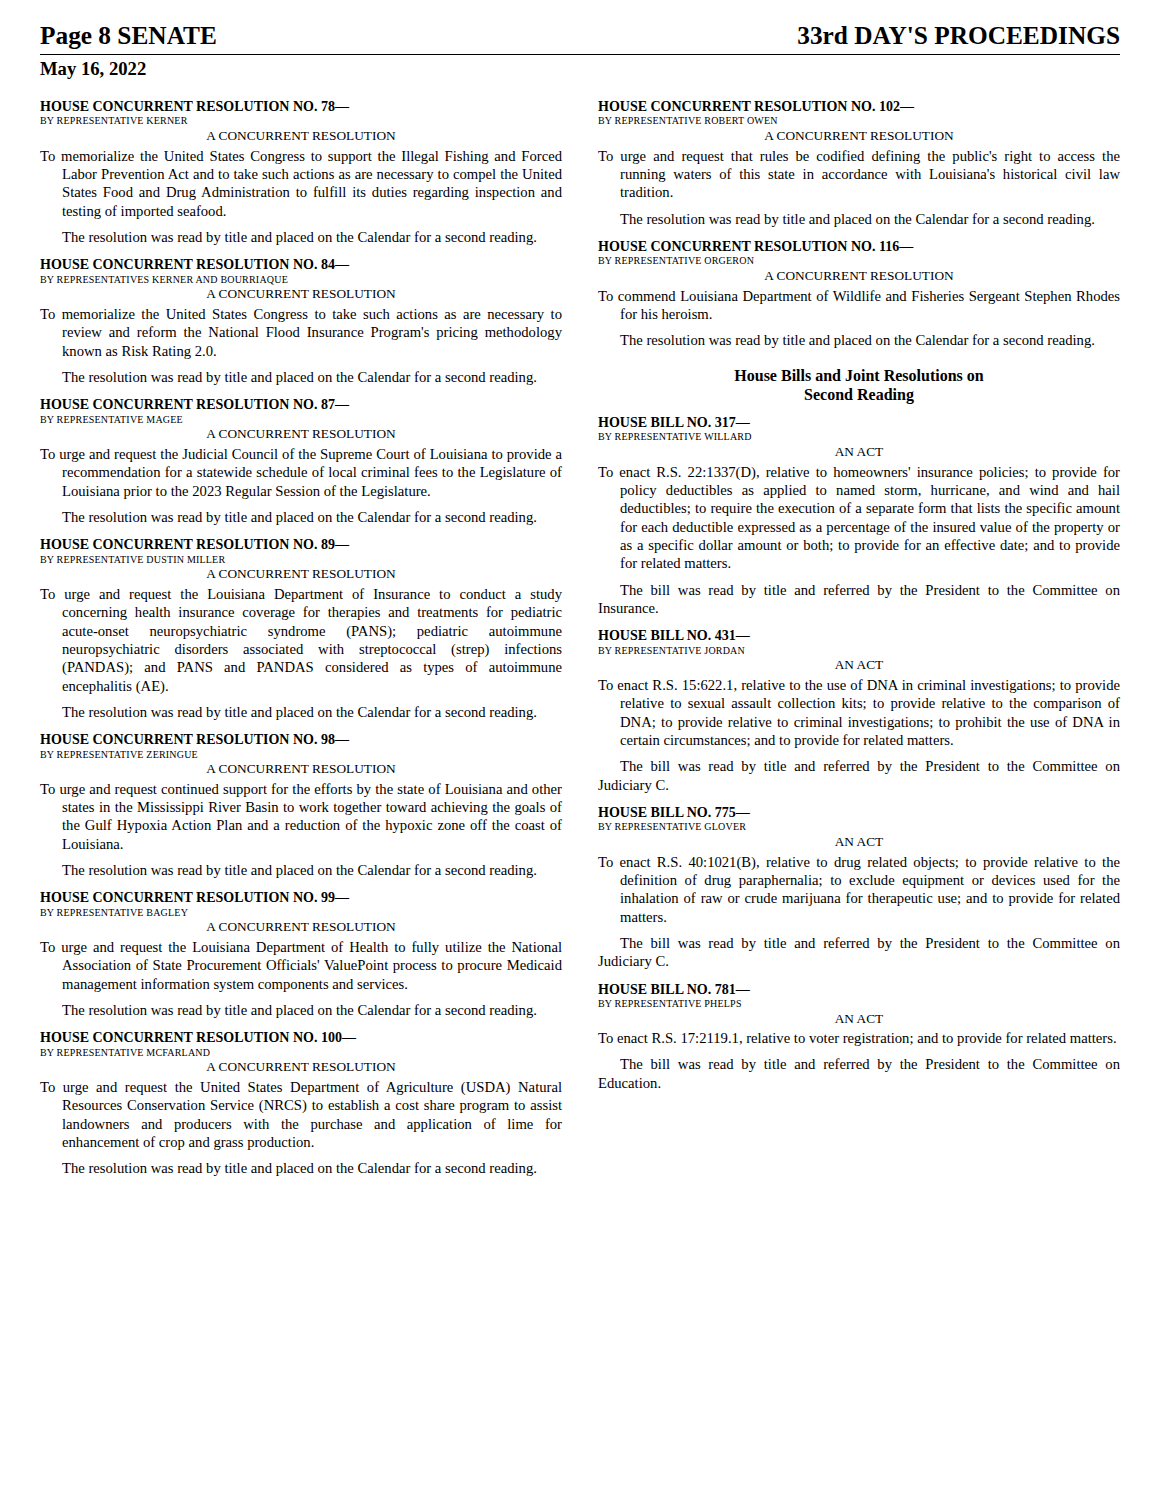Page 8 SENATE
33rd DAY'S PROCEEDINGS
May 16, 2022
HOUSE CONCURRENT RESOLUTION NO. 78—
BY REPRESENTATIVE KERNER
A CONCURRENT RESOLUTION
To memorialize the United States Congress to support the Illegal Fishing and Forced Labor Prevention Act and to take such actions as are necessary to compel the United States Food and Drug Administration to fulfill its duties regarding inspection and testing of imported seafood.
The resolution was read by title and placed on the Calendar for a second reading.
HOUSE CONCURRENT RESOLUTION NO. 84—
BY REPRESENTATIVES KERNER AND BOURRIAQUE
A CONCURRENT RESOLUTION
To memorialize the United States Congress to take such actions as are necessary to review and reform the National Flood Insurance Program's pricing methodology known as Risk Rating 2.0.
The resolution was read by title and placed on the Calendar for a second reading.
HOUSE CONCURRENT RESOLUTION NO. 87—
BY REPRESENTATIVE MAGEE
A CONCURRENT RESOLUTION
To urge and request the Judicial Council of the Supreme Court of Louisiana to provide a recommendation for a statewide schedule of local criminal fees to the Legislature of Louisiana prior to the 2023 Regular Session of the Legislature.
The resolution was read by title and placed on the Calendar for a second reading.
HOUSE CONCURRENT RESOLUTION NO. 89—
BY REPRESENTATIVE DUSTIN MILLER
A CONCURRENT RESOLUTION
To urge and request the Louisiana Department of Insurance to conduct a study concerning health insurance coverage for therapies and treatments for pediatric acute-onset neuropsychiatric syndrome (PANS); pediatric autoimmune neuropsychiatric disorders associated with streptococcal (strep) infections (PANDAS); and PANS and PANDAS considered as types of autoimmune encephalitis (AE).
The resolution was read by title and placed on the Calendar for a second reading.
HOUSE CONCURRENT RESOLUTION NO. 98—
BY REPRESENTATIVE ZERINGUE
A CONCURRENT RESOLUTION
To urge and request continued support for the efforts by the state of Louisiana and other states in the Mississippi River Basin to work together toward achieving the goals of the Gulf Hypoxia Action Plan and a reduction of the hypoxic zone off the coast of Louisiana.
The resolution was read by title and placed on the Calendar for a second reading.
HOUSE CONCURRENT RESOLUTION NO. 99—
BY REPRESENTATIVE BAGLEY
A CONCURRENT RESOLUTION
To urge and request the Louisiana Department of Health to fully utilize the National Association of State Procurement Officials' ValuePoint process to procure Medicaid management information system components and services.
The resolution was read by title and placed on the Calendar for a second reading.
HOUSE CONCURRENT RESOLUTION NO. 100—
BY REPRESENTATIVE MCFARLAND
A CONCURRENT RESOLUTION
To urge and request the United States Department of Agriculture (USDA) Natural Resources Conservation Service (NRCS) to establish a cost share program to assist landowners and producers with the purchase and application of lime for enhancement of crop and grass production.
The resolution was read by title and placed on the Calendar for a second reading.
HOUSE CONCURRENT RESOLUTION NO. 102—
BY REPRESENTATIVE ROBERT OWEN
A CONCURRENT RESOLUTION
To urge and request that rules be codified defining the public's right to access the running waters of this state in accordance with Louisiana's historical civil law tradition.
The resolution was read by title and placed on the Calendar for a second reading.
HOUSE CONCURRENT RESOLUTION NO. 116—
BY REPRESENTATIVE ORGERON
A CONCURRENT RESOLUTION
To commend Louisiana Department of Wildlife and Fisheries Sergeant Stephen Rhodes for his heroism.
The resolution was read by title and placed on the Calendar for a second reading.
House Bills and Joint Resolutions on
Second Reading
HOUSE BILL NO. 317—
BY REPRESENTATIVE WILLARD
AN ACT
To enact R.S. 22:1337(D), relative to homeowners' insurance policies; to provide for policy deductibles as applied to named storm, hurricane, and wind and hail deductibles; to require the execution of a separate form that lists the specific amount for each deductible expressed as a percentage of the insured value of the property or as a specific dollar amount or both; to provide for an effective date; and to provide for related matters.
The bill was read by title and referred by the President to the Committee on Insurance.
HOUSE BILL NO. 431—
BY REPRESENTATIVE JORDAN
AN ACT
To enact R.S. 15:622.1, relative to the use of DNA in criminal investigations; to provide relative to sexual assault collection kits; to provide relative to the comparison of DNA; to provide relative to criminal investigations; to prohibit the use of DNA in certain circumstances; and to provide for related matters.
The bill was read by title and referred by the President to the Committee on Judiciary C.
HOUSE BILL NO. 775—
BY REPRESENTATIVE GLOVER
AN ACT
To enact R.S. 40:1021(B), relative to drug related objects; to provide relative to the definition of drug paraphernalia; to exclude equipment or devices used for the inhalation of raw or crude marijuana for therapeutic use; and to provide for related matters.
The bill was read by title and referred by the President to the Committee on Judiciary C.
HOUSE BILL NO. 781—
BY REPRESENTATIVE PHELPS
AN ACT
To enact R.S. 17:2119.1, relative to voter registration; and to provide for related matters.
The bill was read by title and referred by the President to the Committee on Education.